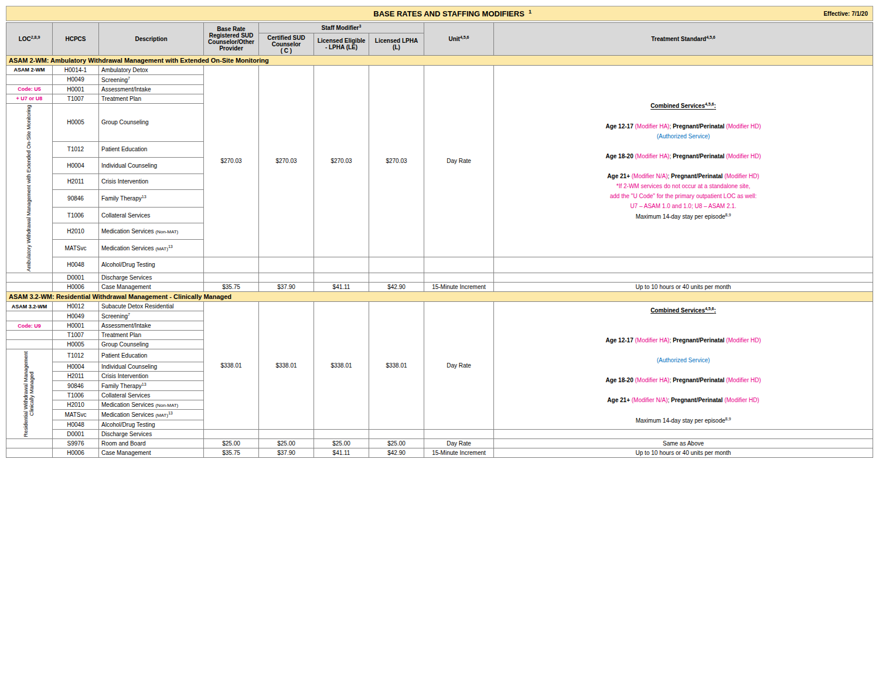BASE RATES AND STAFFING MODIFIERS 1
Effective: 7/1/20
| LOC 2,8,9 | HCPCS | Description | Base Rate Registered SUD Counselor/Other Provider | Staff Modifier 3 | Unit 4,5,6 | Treatment Standard 4,5,6 |
| --- | --- | --- | --- | --- | --- | --- |
| Certified SUD Counselor ( C ) | Licensed Eligible - LPHA (LE) | Licensed LPHA (L) |
| ASAM 2-WM: Ambulatory Withdrawal Management with Extended On-Site Monitoring |
| ASAM 2-WM | H0014-1 | Ambulatory Detox | $270.03 | $270.03 | $270.03 | $270.03 | Day Rate | Combined Services 4,5,6 : Age 12-17 (Modifier HA) ; Pregnant/Perinatal (Modifier HD) (Authorized Service) Age 18-20 (Modifier HA) ; Pregnant/Perinatal (Modifier HD) Age 21+ (Modifier N/A) ; Pregnant/Perinatal (Modifier HD) *If 2-WM services do not occur at a standalone site, add the "U Code" for the primary outpatient LOC as well: U7 – ASAM 1.0 and 1.0; U8 – ASAM 2.1. Maximum 14-day stay per episode 8,9 |
| | H0049 | Screening 7 |
| Code: U5 | H0001 | Assessment/Intake |
| + U7 or U8 | T1007 | Treatment Plan |
| Ambulatory Withdrawal Management with Extended On-Site Monitoring | H0005 | Group Counseling |
| T1012 | Patient Education |
| H0004 | Individual Counseling |
| H2011 | Crisis Intervention |
| 90846 | Family Therapy 13 |
| T1006 | Collateral Services |
| H2010 | Medication Services (Non-MAT) |
| MATSvc | Medication Services (MAT) 13 |
| H0048 | Alcohol/Drug Testing | | | | | | |
| | D0001 | Discharge Services | | | | | | |
| | H0006 | Case Management | $35.75 | $37.90 | $41.11 | $42.90 | 15-Minute Increment | Up to 10 hours or 40 units per month |
| ASAM 3.2-WM: Residential Withdrawal Management - Clinically Managed |
| ASAM 3.2-WM | H0012 | Subacute Detox Residential | $338.01 | $338.01 | $338.01 | $338.01 | Day Rate | Combined Services 4,5,6 : Age 12-17 (Modifier HA) ; Pregnant/Perinatal (Modifier HD) (Authorized Service) Age 18-20 (Modifier HA) ; Pregnant/Perinatal (Modifier HD) Age 21+ (Modifier N/A) ; Pregnant/Perinatal (Modifier HD) Maximum 14-day stay per episode 8,9 |
| | H0049 | Screening 7 |
| Code: U9 | H0001 | Assessment/Intake |
| | T1007 | Treatment Plan |
| | H0005 | Group Counseling |
| Residential Withdrawal Management Clinically Managed | T1012 | Patient Education |
| H0004 | Individual Counseling |
| H2011 | Crisis Intervention |
| 90846 | Family Therapy 13 |
| T1006 | Collateral Services |
| H2010 | Medication Services (Non-MAT) |
| MATSvc | Medication Services (MAT) 13 |
| H0048 | Alcohol/Drug Testing |
| D0001 | Discharge Services | | | | | | |
| | S9976 | Room and Board | $25.00 | $25.00 | $25.00 | $25.00 | Day Rate | Same as Above |
| | H0006 | Case Management | $35.75 | $37.90 | $41.11 | $42.90 | 15-Minute Increment | Up to 10 hours or 40 units per month |